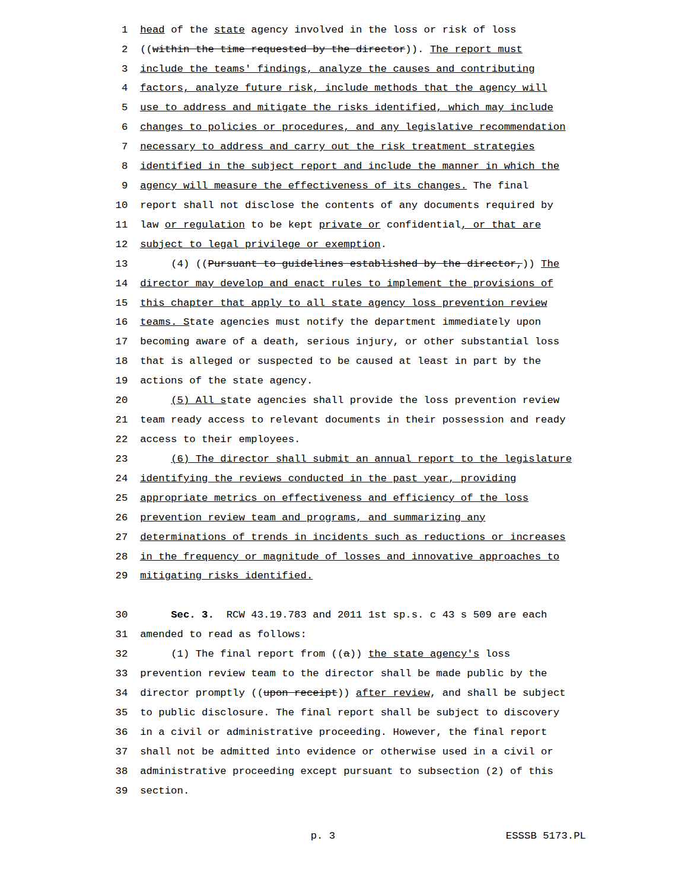1 head of the state agency involved in the loss or risk of loss
2((within the time requested by the director)). The report must
3 include the teams' findings, analyze the causes and contributing
4 factors, analyze future risk, include methods that the agency will
5 use to address and mitigate the risks identified, which may include
6 changes to policies or procedures, and any legislative recommendation
7 necessary to address and carry out the risk treatment strategies
8 identified in the subject report and include the manner in which the
9 agency will measure the effectiveness of its changes. The final
10 report shall not disclose the contents of any documents required by
11 law or regulation to be kept private or confidential, or that are
12 subject to legal privilege or exemption.
13 (4) ((Pursuant to guidelines established by the director,)) The
14 director may develop and enact rules to implement the provisions of
15 this chapter that apply to all state agency loss prevention review
16 teams. State agencies must notify the department immediately upon
17 becoming aware of a death, serious injury, or other substantial loss
18 that is alleged or suspected to be caused at least in part by the
19 actions of the state agency.
20 (5) All state agencies shall provide the loss prevention review
21 team ready access to relevant documents in their possession and ready
22 access to their employees.
23 (6) The director shall submit an annual report to the legislature
24 identifying the reviews conducted in the past year, providing
25 appropriate metrics on effectiveness and efficiency of the loss
26 prevention review team and programs, and summarizing any
27 determinations of trends in incidents such as reductions or increases
28 in the frequency or magnitude of losses and innovative approaches to
29 mitigating risks identified.
30 Sec. 3. RCW 43.19.783 and 2011 1st sp.s. c 43 s 509 are each
31 amended to read as follows:
32 (1) The final report from ((a)) the state agency's loss
33 prevention review team to the director shall be made public by the
34 director promptly ((upon receipt)) after review, and shall be subject
35 to public disclosure. The final report shall be subject to discovery
36 in a civil or administrative proceeding. However, the final report
37 shall not be admitted into evidence or otherwise used in a civil or
38 administrative proceeding except pursuant to subsection (2) of this
39 section.
p. 3 ESSSB 5173.PL